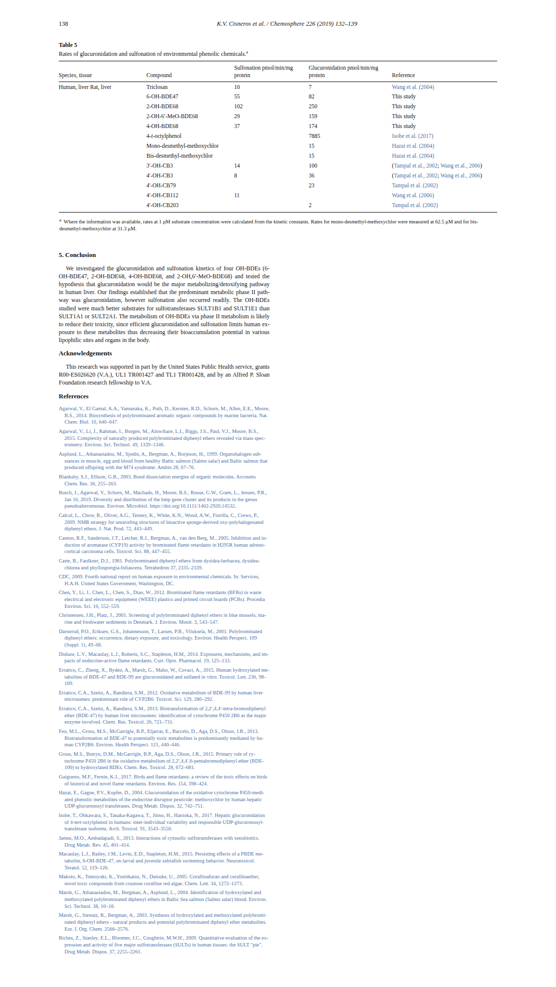138 K.V. Cisneros et al. / Chemosphere 226 (2019) 132–139
Table 5
Rates of glucuronidation and sulfonation of environmental phenolic chemicals.a
| Species, tissue | Compound | Sulfonation pmol/min/mg protein | Glucuronidation pmol/min/mg protein | Reference |
| --- | --- | --- | --- | --- |
| Human, liver Rat, liver | Triclosan | 10 | 7 | Wang et al. (2004) |
| | 6-OH-BDE47 | 55 | 82 | This study |
| | 2-OH-BDE68 | 102 | 250 | This study |
| | 2-OH-6′-MeO-BDE68 | 29 | 159 | This study |
| | 4-OH-BDE68 | 37 | 174 | This study |
| | 4- t -octylphenol | | 7885 | Isobe et al. (2017) |
| | Mono-desmethyl-methoxychlor | | 15 | Hazai et al. (2004) |
| | Bis-desmethyl-methoxychlor | | 15 | Hazai et al. (2004) |
| | 3′-OH-CB3 | 14 | 100 | ( Tampal et al., 2002 ; Wang et al., 2006 ) |
| | 4′-OH-CB3 | 8 | 36 | ( Tampal et al., 2002 ; Wang et al., 2006 ) |
| | 4′-OH-CB79 | | 23 | Tampal et al. (2002) |
| | 4′-OH-CB112 | 11 | | Wang et al. (2006) |
| | 4′-OH-CB203 | | 2 | Tampal et al. (2002) |
| a Where the information was available, rates at 1 μM substrate concentration were calculated from the kinetic constants. Rates for mono-desmethyl-methoxychlor were measured at 62.5 μM and for bis-desmethyl-methoxychlor at 31.3 μM. |
5. Conclusion
We investigated the glucuronidation and sulfonation kinetics of four OH-BDEs (6-OH-BDE47, 2-OH-BDE68, 4-OH-BDE68, and 2-OH,6′-MeO-BDE68) and tested the hypothesis that glucuronidation would be the major metabolizing/detoxifying pathway in human liver. Our findings established that the predominant metabolic phase II pathway was glucuronidation, however sulfonation also occurred readily. The OH-BDEs studied were much better substrates for sulfotransferases SULT1B1 and SULT1E1 than SULT1A1 or SULT2A1. The metabolism of OH-BDEs via phase II metabolism is likely to reduce their toxicity, since efficient glucuronidation and sulfonation limits human exposure to these metabolites thus decreasing their bioaccumulation potential in various lipophilic sites and organs in the body.
Acknowledgements
This research was supported in part by the United States Public Health service, grants R00-ES026620 (V.A.), UL1 TR001427 and TL1 TR001428, and by an Alfred P. Sloan Foundation research fellowship to V.A.
References
Agarwal, V., El Gamal, A.A., Yamanaka, K., Poth, D., Kersten, R.D., Schorn, M., Allen, E.E., Moore, B.S., 2014. Biosynthesis of polybrominated aromatic organic compounds by marine bacteria. Nat. Chem. Biol. 10, 640–647.
Agarwal, V., Li, J., Rahman, I., Borgen, M., Aluwihare, L.I., Biggs, J.S., Paul, V.J., Moore, B.S., 2015. Complexity of naturally produced polybrominated diphenyl ethers revealed via mass spectrometry. Environ. Sci. Technol. 49, 1339–1346.
Asplund, L., Athanasiadou, M., Sjodin, A., Bergman, A., Borjeson, H., 1999. Organohalogen substances in muscle, egg and blood from healthy Baltic salmon (Salmo salar) and Baltic salmon that produced offspring with the M74 syndrome. Ambio 28, 67–76.
Blanksby, S.J., Ellison, G.B., 2003. Bond dissociation energies of organic molecules. Accounts Chem. Res. 36, 255–263.
Busch, J., Agarwal, V., Schorn, M., Machado, H., Moore, B.S., Rouse, G.W., Gram, L., Jensen, P.R., Jan 16, 2019. Diversity and distribution of the bmp gene cluster and its products in the genus pseudoalteromonas. Environ. Microbiol. https://doi.org/10.1111/1462-2920.14532.
Calcul, L., Chow, R., Oliver, A.G., Tenney, K., White, K.N., Wood, A.W., Fiorilla, C., Crews, P., 2009. NMR strategy for unraveling structures of bioactive sponge-derived oxy-polyhalogenated diphenyl ethers. J. Nat. Prod. 72, 443–449.
Canton, R.F., Sanderson, J.T., Letcher, R.J., Bergman, A., van den Berg, M., 2005. Inhibition and induction of aromatase (CYP19) activity by brominated flame retardants in H295R human adrenocortical carcinoma cells. Toxicol. Sci. 88, 447–455.
Carte, B., Faulkner, D.J., 1981. Polybrominated diphenyl ethers from dysidea-herbacea, dysidea-chlorea and phyllospongia-foliascens. Tetrahedron 37, 2335–2339.
CDC, 2009. Fourth national report on human exposure to environmental chemicals. In: Services, H.A.H. United States Government, Washington, DC.
Chen, Y., Li, J., Chen, L., Chen, S., Diao, W., 2012. Brominated flame retardants (BFRs) in waste electrical and electronic equipment (WEEE) plastics and printed circuit boards (PCBs). Procedia Environ. Sci. 16, 552–559.
Christensen, J.H., Platz, J., 2001. Screening of polybrominated diphenyl ethers in blue mussels, marine and freshwater sediments in Denmark. J. Environ. Monit. 3, 543–547.
Darnerud, P.O., Eriksen, G.S., Johannesson, T., Larsen, P.B., Viluksela, M., 2001. Polybrominated diphenyl ethers: occurrence, dietary exposure, and toxicology. Environ. Health Perspect. 109 (Suppl. 1), 49–68.
Dishaw, L.V., Macaulay, L.J., Roberts, S.C., Stapleton, H.M., 2014. Exposures, mechanisms, and impacts of endocrine-active flame retardants. Curr. Opin. Pharmacol. 19, 125–133.
Erratico, C., Zheng, X., Ryden, A., Marsh, G., Maho, W., Covaci, A., 2015. Human hydroxylated metabolites of BDE-47 and BDE-99 are glucuronidated and sulfated in vitro. Toxicol. Lett. 236, 98–109.
Erratico, C.A., Szeitz, A., Bandiera, S.M., 2012. Oxidative metabolism of BDE-99 by human liver microsomes: predominant role of CYP2B6. Toxicol. Sci. 129, 280–292.
Erratico, C.A., Szeitz, A., Bandiera, S.M., 2013. Biotransformation of 2,2′,4,4′-tetra-bromodiphenyl ether (BDE-47) by human liver microsomes: identification of cytochrome P450 2B6 as the major enzyme involved. Chem. Res. Toxicol. 26, 721–731.
Feo, M.L., Gross, M.S., McGarrigle, B.P., Eljarrat, E., Barcelo, D., Aga, D.S., Olson, J.R., 2013. Biotransformation of BDE-47 to potentially toxic metabolites is predominantly mediated by human CYP2B6. Environ. Health Perspect. 121, 440–446.
Gross, M.S., Butryn, D.M., McGarrigle, B.P., Aga, D.S., Olson, J.R., 2015. Primary role of cytochrome P450 2B6 in the oxidative metabolism of 2,2′,4,4′,6-pentabromodiphenyl ether (BDE-100) to hydroxylated BDEs. Chem. Res. Toxicol. 28, 672–681.
Guigueno, M.F., Fernie, K.J., 2017. Birds and flame retardants: a review of the toxic effects on birds of historical and novel flame retardants. Environ. Res. 154, 398–424.
Hazai, E., Gagne, P.V., Kupfer, D., 2004. Glucuronidation of the oxidative cytochrome P450-mediated phenolic metabolites of the endocrine disruptor pesticide: methoxychlor by human hepatic UDP-glucuronosyl transferases. Drug Metab. Dispos. 32, 742–751.
Isobe, T., Ohkawara, S., Tanaka-Kagawa, T., Jinno, H., Hanioka, N., 2017. Hepatic glucuronidation of 4-tert-octylphenol in humans: inter-individual variability and responsible UDP-glucuronosyltransferase isoforms. Arch. Toxicol. 91, 3543–3550.
James, M.O., Ambadapadi, S., 2013. Interactions of cytosolic sulfotransferases with xenobiotics. Drug Metab. Rev. 45, 401–414.
Macaulay, L.J., Bailey, J.M., Levin, E.D., Stapleton, H.M., 2015. Persisting effects of a PBDE metabolite, 6-OH-BDE-47, on larval and juvenile zebrafish swimming behavior. Neurotoxicol. Teratol. 52, 119–126.
Makoto, K., Tomoyuki, K., Yoshikatsu, N., Daisuke, U., 2005. Corallinafuran and corallinaether, novel toxic compounds from crustose coralline red algae. Chem. Lett. 34, 1272–1273.
Marsh, G., Athanasiadou, M., Bergman, A., Asplund, L., 2004. Identification of hydroxylated and methoxylated polybrominated diphenyl ethers in Baltic Sea salmon (Salmo salar) blood. Environ. Sci. Technol. 38, 10–18.
Marsh, G., Stenutz, R., Bergman, A., 2003. Synthesis of hydroxylated and methoxylated polybrominated diphenyl ethers - natural products and potential polybrominated diphenyl ether metabolites. Eur. J. Org. Chem. 2566–2576.
Riches, Z., Stanley, E.L., Bloomer, J.C., Coughtrie, M.W.H., 2009. Quantitative evaluation of the expression and activity of five major sulfotransferases (SULTs) in human tissues: the SULT "pie". Drug Metab. Dispos. 37, 2255–2261.